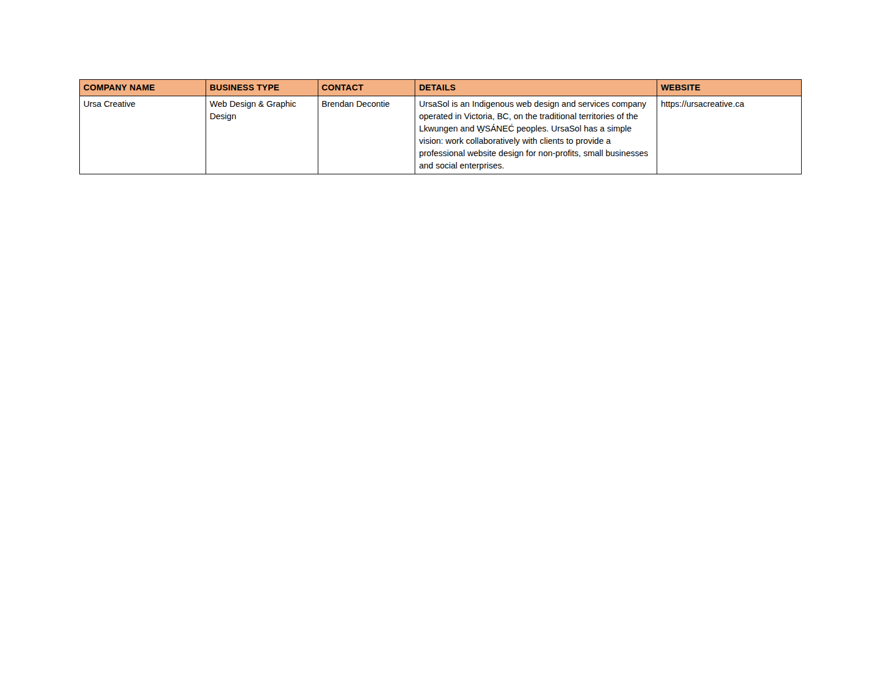| COMPANY NAME | BUSINESS TYPE | CONTACT | DETAILS | WEBSITE |
| --- | --- | --- | --- | --- |
| Ursa Creative | Web Design & Graphic Design | Brendan Decontie | UrsaSol is an Indigenous web design and services company operated in Victoria, BC, on the traditional territories of the Lkwungen and W̱SÁNEĆ peoples. UrsaSol has a simple vision: work collaboratively with clients to provide a professional website design for non-profits, small businesses and social enterprises. | https://ursacreative.ca |